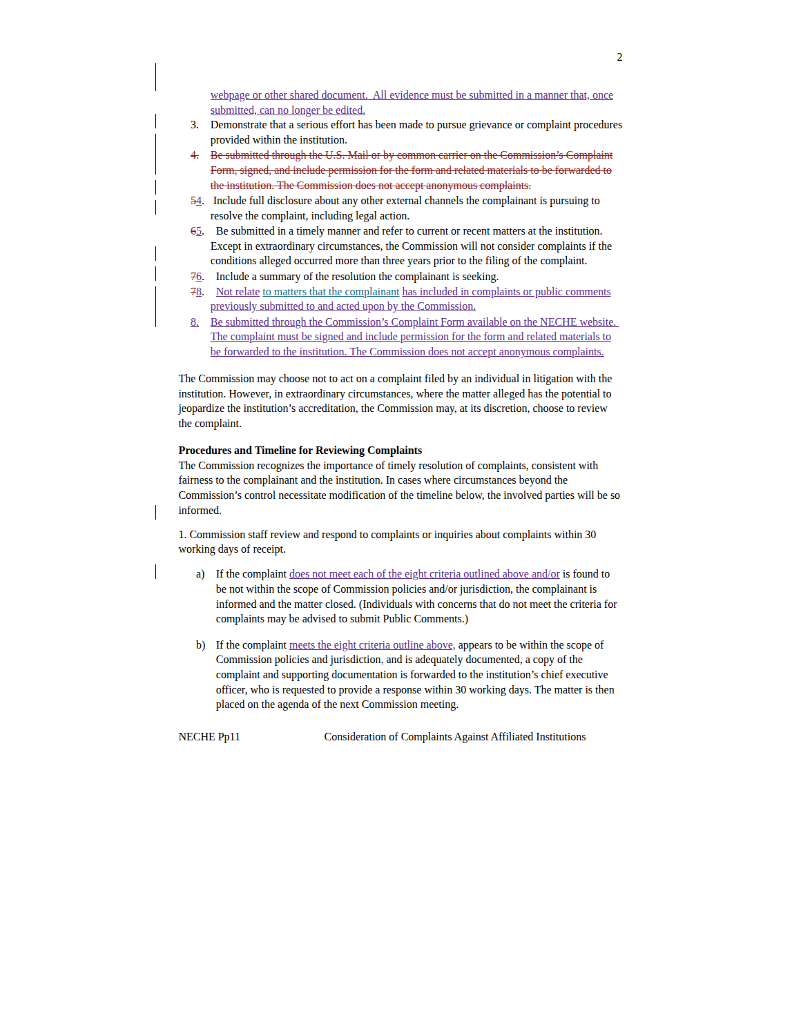2
webpage or other shared document. All evidence must be submitted in a manner that, once submitted, can no longer be edited.
3. Demonstrate that a serious effort has been made to pursue grievance or complaint procedures provided within the institution.
4. Be submitted through the U.S. Mail or by common carrier on the Commission’s Complaint Form, signed, and include permission for the form and related materials to be forwarded to the institution. The Commission does not accept anonymous complaints.
54. Include full disclosure about any other external channels the complainant is pursuing to resolve the complaint, including legal action.
65. Be submitted in a timely manner and refer to current or recent matters at the institution. Except in extraordinary circumstances, the Commission will not consider complaints if the conditions alleged occurred more than three years prior to the filing of the complaint.
76. Include a summary of the resolution the complainant is seeking.
78. Not relate to matters that the complainant has included in complaints or public comments previously submitted to and acted upon by the Commission.
8. Be submitted through the Commission’s Complaint Form available on the NECHE website. The complaint must be signed and include permission for the form and related materials to be forwarded to the institution. The Commission does not accept anonymous complaints.
The Commission may choose not to act on a complaint filed by an individual in litigation with the institution. However, in extraordinary circumstances, where the matter alleged has the potential to jeopardize the institution’s accreditation, the Commission may, at its discretion, choose to review the complaint.
Procedures and Timeline for Reviewing Complaints
The Commission recognizes the importance of timely resolution of complaints, consistent with fairness to the complainant and the institution. In cases where circumstances beyond the Commission’s control necessitate modification of the timeline below, the involved parties will be so informed.
1. Commission staff review and respond to complaints or inquiries about complaints within 30 working days of receipt.
a) If the complaint does not meet each of the eight criteria outlined above and/or is found to be not within the scope of Commission policies and/or jurisdiction, the complainant is informed and the matter closed. (Individuals with concerns that do not meet the criteria for complaints may be advised to submit Public Comments.)
b) If the complaint meets the eight criteria outline above, appears to be within the scope of Commission policies and jurisdiction, and is adequately documented, a copy of the complaint and supporting documentation is forwarded to the institution’s chief executive officer, who is requested to provide a response within 30 working days. The matter is then placed on the agenda of the next Commission meeting.
NECHE Pp11
Consideration of Complaints Against Affiliated Institutions